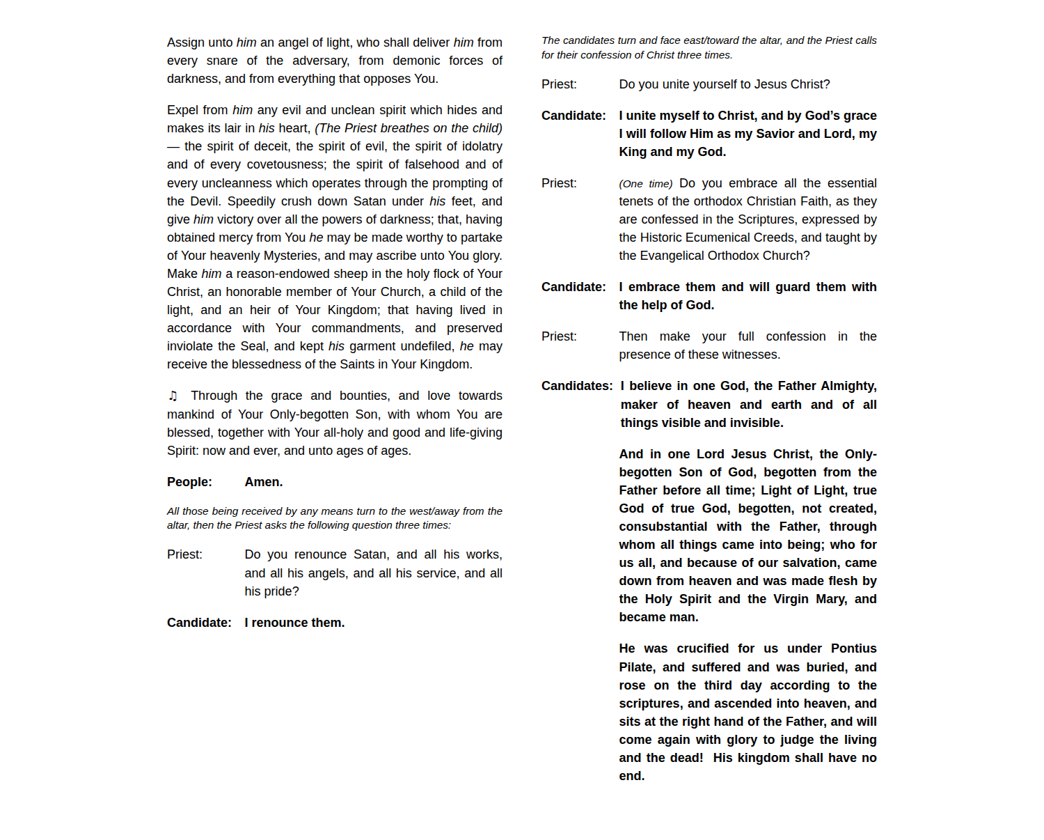Assign unto him an angel of light, who shall deliver him from every snare of the adversary, from demonic forces of darkness, and from everything that opposes You.
Expel from him any evil and unclean spirit which hides and makes its lair in his heart, (The Priest breathes on the child) — the spirit of deceit, the spirit of evil, the spirit of idolatry and of every covetousness; the spirit of falsehood and of every uncleanness which operates through the prompting of the Devil. Speedily crush down Satan under his feet, and give him victory over all the powers of darkness; that, having obtained mercy from You he may be made worthy to partake of Your heavenly Mysteries, and may ascribe unto You glory. Make him a reason-endowed sheep in the holy flock of Your Christ, an honorable member of Your Church, a child of the light, and an heir of Your Kingdom; that having lived in accordance with Your commandments, and preserved inviolate the Seal, and kept his garment undefiled, he may receive the blessedness of the Saints in Your Kingdom.
♫ Through the grace and bounties, and love towards mankind of Your Only-begotten Son, with whom You are blessed, together with Your all-holy and good and life-giving Spirit: now and ever, and unto ages of ages.
People:
Amen.
All those being received by any means turn to the west/away from the altar, then the Priest asks the following question three times:
Priest:
Do you renounce Satan, and all his works, and all his angels, and all his service, and all his pride?
Candidate:
I renounce them.
The candidates turn and face east/toward the altar, and the Priest calls for their confession of Christ three times.
Priest:
Do you unite yourself to Jesus Christ?
Candidate:
I unite myself to Christ, and by God’s grace I will follow Him as my Savior and Lord, my King and my God.
Priest:
(One time) Do you embrace all the essential tenets of the orthodox Christian Faith, as they are confessed in the Scriptures, expressed by the Historic Ecumenical Creeds, and taught by the Evangelical Orthodox Church?
Candidate:
I embrace them and will guard them with the help of God.
Priest:
Then make your full confession in the presence of these witnesses.
Candidates:
I believe in one God, the Father Almighty, maker of heaven and earth and of all things visible and invisible.
And in one Lord Jesus Christ, the Only-begotten Son of God, begotten from the Father before all time; Light of Light, true God of true God, begotten, not created, consubstantial with the Father, through whom all things came into being; who for us all, and because of our salvation, came down from heaven and was made flesh by the Holy Spirit and the Virgin Mary, and became man.
He was crucified for us under Pontius Pilate, and suffered and was buried, and rose on the third day according to the scriptures, and ascended into heaven, and sits at the right hand of the Father, and will come again with glory to judge the living and the dead! His kingdom shall have no end.